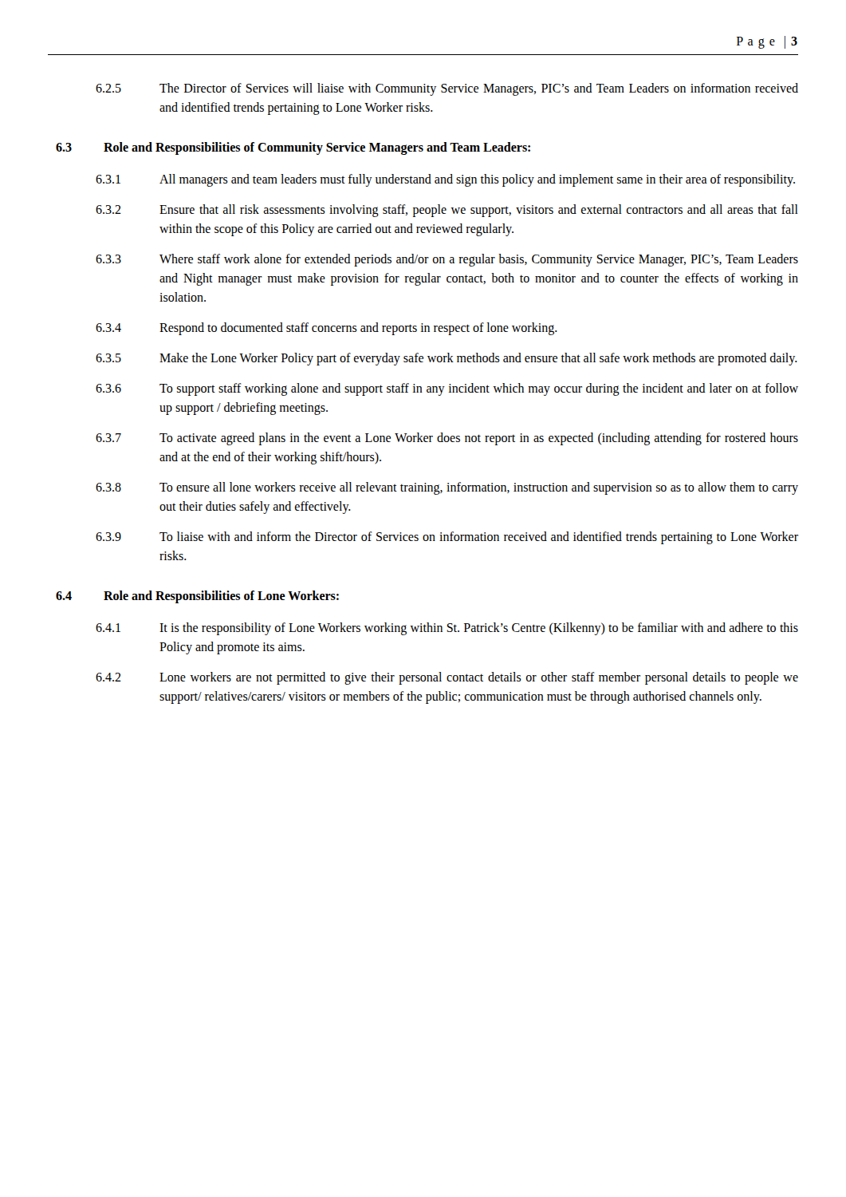P a g e | 3
6.2.5
The Director of Services will liaise with Community Service Managers, PIC’s and Team Leaders on information received and identified trends pertaining to Lone Worker risks.
6.3
Role and Responsibilities of Community Service Managers and Team Leaders:
6.3.1
All managers and team leaders must fully understand and sign this policy and implement same in their area of responsibility.
6.3.2
Ensure that all risk assessments involving staff, people we support, visitors and external contractors and all areas that fall within the scope of this Policy are carried out and reviewed regularly.
6.3.3
Where staff work alone for extended periods and/or on a regular basis, Community Service Manager, PIC’s, Team Leaders and Night manager must make provision for regular contact, both to monitor and to counter the effects of working in isolation.
6.3.4
Respond to documented staff concerns and reports in respect of lone working.
6.3.5
Make the Lone Worker Policy part of everyday safe work methods and ensure that all safe work methods are promoted daily.
6.3.6
To support staff working alone and support staff in any incident which may occur during the incident and later on at follow up support / debriefing meetings.
6.3.7
To activate agreed plans in the event a Lone Worker does not report in as expected (including attending for rostered hours and at the end of their working shift/hours).
6.3.8
To ensure all lone workers receive all relevant training, information, instruction and supervision so as to allow them to carry out their duties safely and effectively.
6.3.9
To liaise with and inform the Director of Services on information received and identified trends pertaining to Lone Worker risks.
6.4
Role and Responsibilities of Lone Workers:
6.4.1
It is the responsibility of Lone Workers working within St. Patrick’s Centre (Kilkenny) to be familiar with and adhere to this Policy and promote its aims.
6.4.2
Lone workers are not permitted to give their personal contact details or other staff member personal details to people we support/ relatives/carers/ visitors or members of the public; communication must be through authorised channels only.